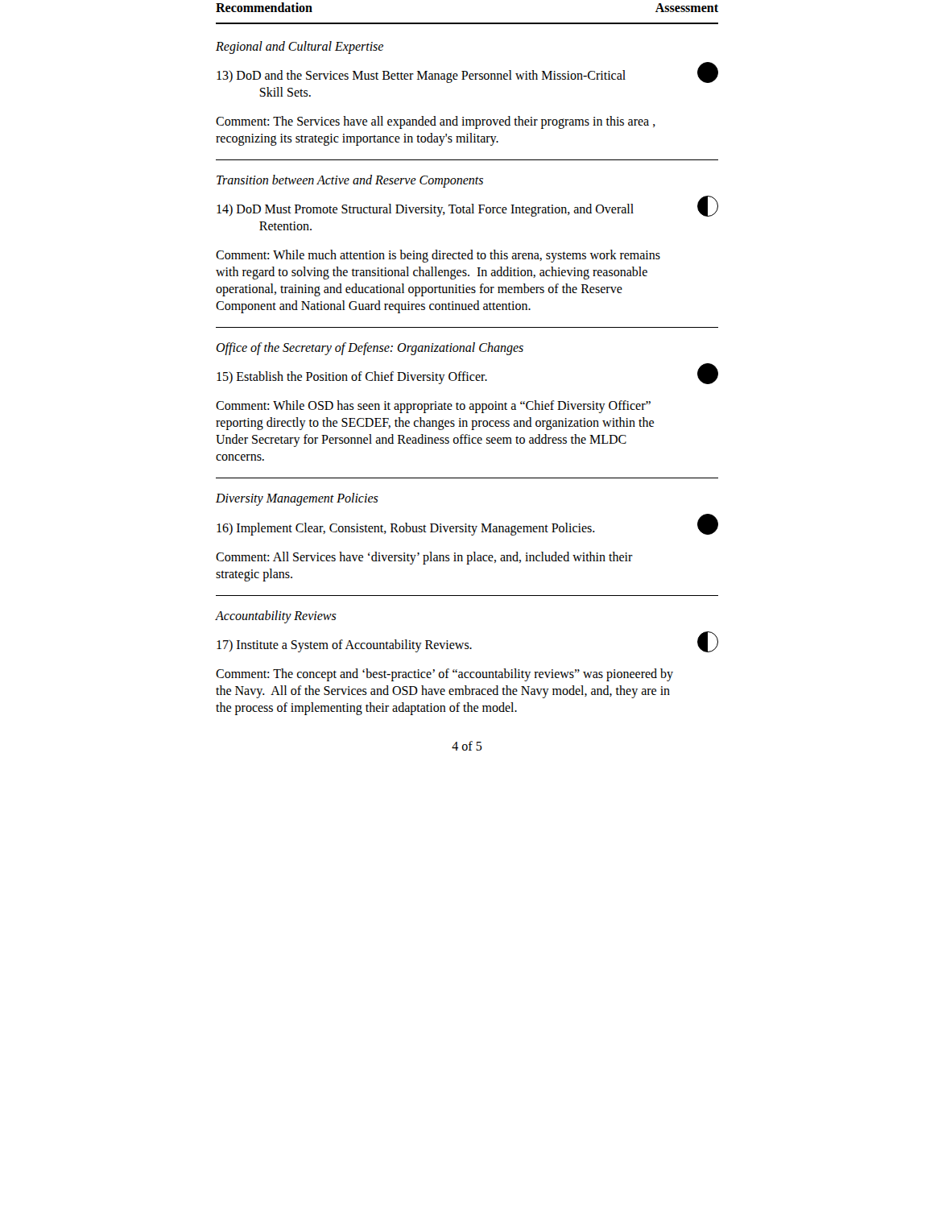Recommendation Assessment
Regional and Cultural Expertise
13) DoD and the Services Must Better Manage Personnel with Mission-CriticalSkill Sets.
Comment: The Services have all expanded and improved their programs in this area , recognizing its strategic importance in today's military.
Transition between Active and Reserve Components
14) DoD Must Promote Structural Diversity, Total Force Integration, and OverallRetention.
Comment: While much attention is being directed to this arena, systems work remains with regard to solving the transitional challenges. In addition, achieving reasonable operational, training and educational opportunities for members of the Reserve Component and National Guard requires continued attention.
Office of the Secretary of Defense: Organizational Changes
15) Establish the Position of Chief Diversity Officer.
Comment: While OSD has seen it appropriate to appoint a “Chief Diversity Officer” reporting directly to the SECDEF, the changes in process and organization within the Under Secretary for Personnel and Readiness office seem to address the MLDC concerns.
Diversity Management Policies
16) Implement Clear, Consistent, Robust Diversity Management Policies.
Comment: All Services have ‘diversity’ plans in place, and, included within their strategic plans.
Accountability Reviews
17) Institute a System of Accountability Reviews.
Comment: The concept and ‘best-practice’ of “accountability reviews” was pioneered by the Navy. All of the Services and OSD have embraced the Navy model, and, they are in the process of implementing their adaptation of the model.
4 of 5